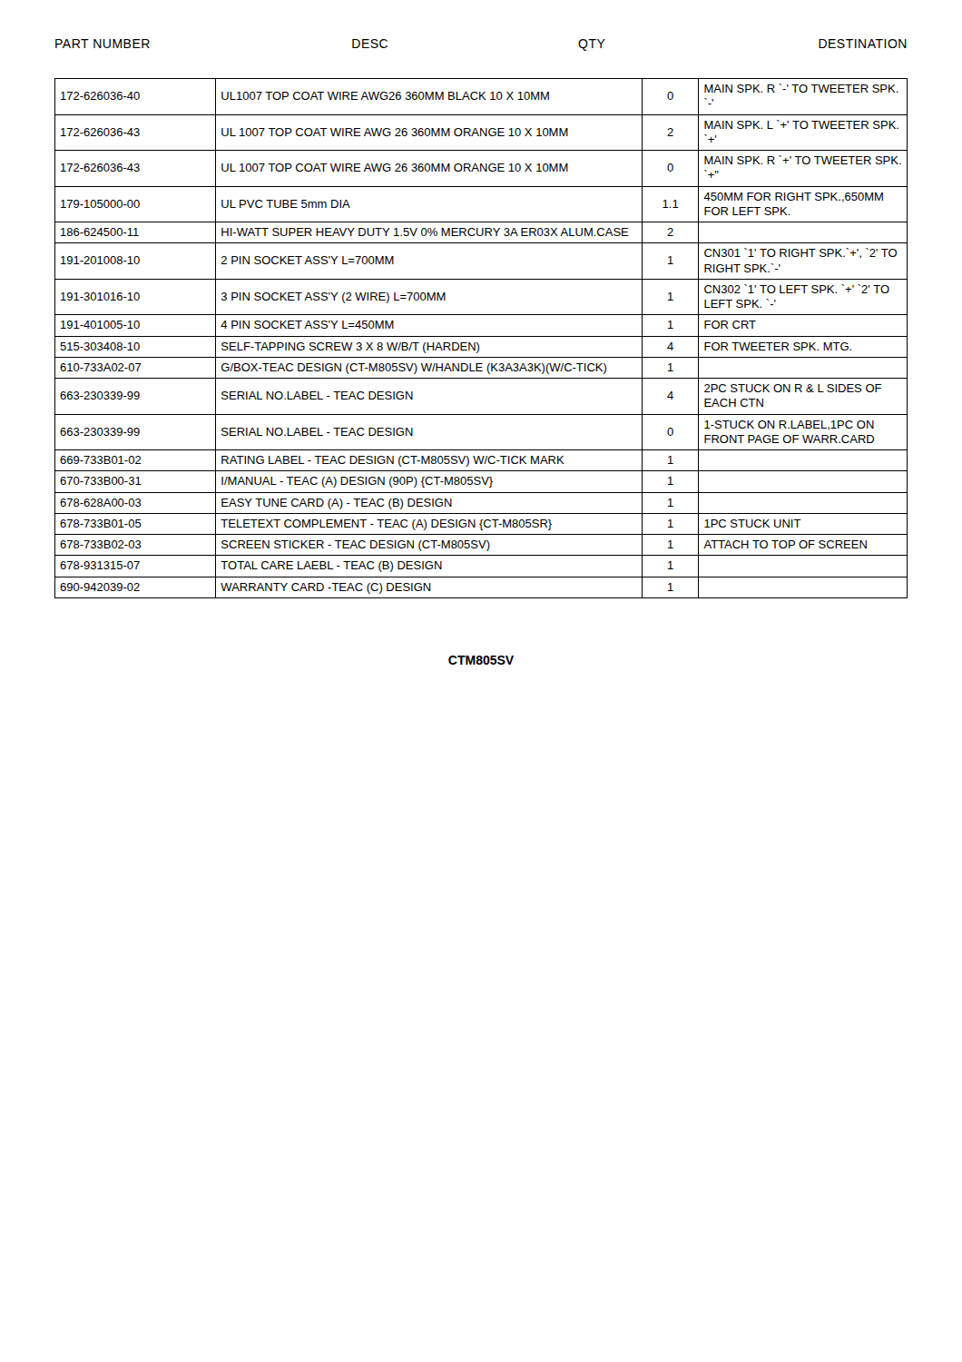PART NUMBER DESC QTY DESTINATION
| 172-626036-40 | UL1007 TOP COAT WIRE AWG26 360MM BLACK 10 X 10MM | 0 | MAIN SPK. R `-' TO TWEETER SPK. `-' |
| 172-626036-43 | UL 1007 TOP COAT WIRE AWG 26 360MM ORANGE 10 X 10MM | 2 | MAIN SPK. L `+' TO TWEETER SPK. `+' |
| 172-626036-43 | UL 1007 TOP COAT WIRE AWG 26 360MM ORANGE 10 X 10MM | 0 | MAIN SPK. R `+' TO TWEETER SPK. `+" |
| 179-105000-00 | UL PVC TUBE 5mm DIA | 1.1 | 450MM FOR RIGHT SPK.,650MM FOR LEFT SPK. |
| 186-624500-11 | HI-WATT SUPER HEAVY DUTY 1.5V 0% MERCURY 3A ER03X ALUM.CASE | 2 | |
| 191-201008-10 | 2 PIN SOCKET ASS'Y L=700MM | 1 | CN301 `1' TO RIGHT SPK.`+', `2' TO RIGHT SPK.`-' |
| 191-301016-10 | 3 PIN SOCKET ASS'Y (2 WIRE) L=700MM | 1 | CN302 `1' TO LEFT SPK. `+' `2' TO LEFT SPK. `-' |
| 191-401005-10 | 4 PIN SOCKET ASS'Y L=450MM | 1 | FOR CRT |
| 515-303408-10 | SELF-TAPPING SCREW 3 X 8 W/B/T (HARDEN) | 4 | FOR TWEETER SPK. MTG. |
| 610-733A02-07 | G/BOX-TEAC DESIGN (CT-M805SV) W/HANDLE (K3A3A3K)(W/C-TICK) | 1 | |
| 663-230339-99 | SERIAL NO.LABEL - TEAC DESIGN | 4 | 2PC STUCK ON R & L SIDES OF EACH CTN |
| 663-230339-99 | SERIAL NO.LABEL - TEAC DESIGN | 0 | 1-STUCK ON R.LABEL,1PC ON FRONT PAGE OF WARR.CARD |
| 669-733B01-02 | RATING LABEL - TEAC DESIGN (CT-M805SV) W/C-TICK MARK | 1 | |
| 670-733B00-31 | I/MANUAL - TEAC (A) DESIGN (90P) {CT-M805SV} | 1 | |
| 678-628A00-03 | EASY TUNE CARD (A) - TEAC (B) DESIGN | 1 | |
| 678-733B01-05 | TELETEXT COMPLEMENT - TEAC (A) DESIGN {CT-M805SR} | 1 | 1PC STUCK UNIT |
| 678-733B02-03 | SCREEN STICKER - TEAC DESIGN (CT-M805SV) | 1 | ATTACH TO TOP OF SCREEN |
| 678-931315-07 | TOTAL CARE LAEBL - TEAC (B) DESIGN | 1 | |
| 690-942039-02 | WARRANTY CARD -TEAC (C) DESIGN | 1 | |
CTM805SV